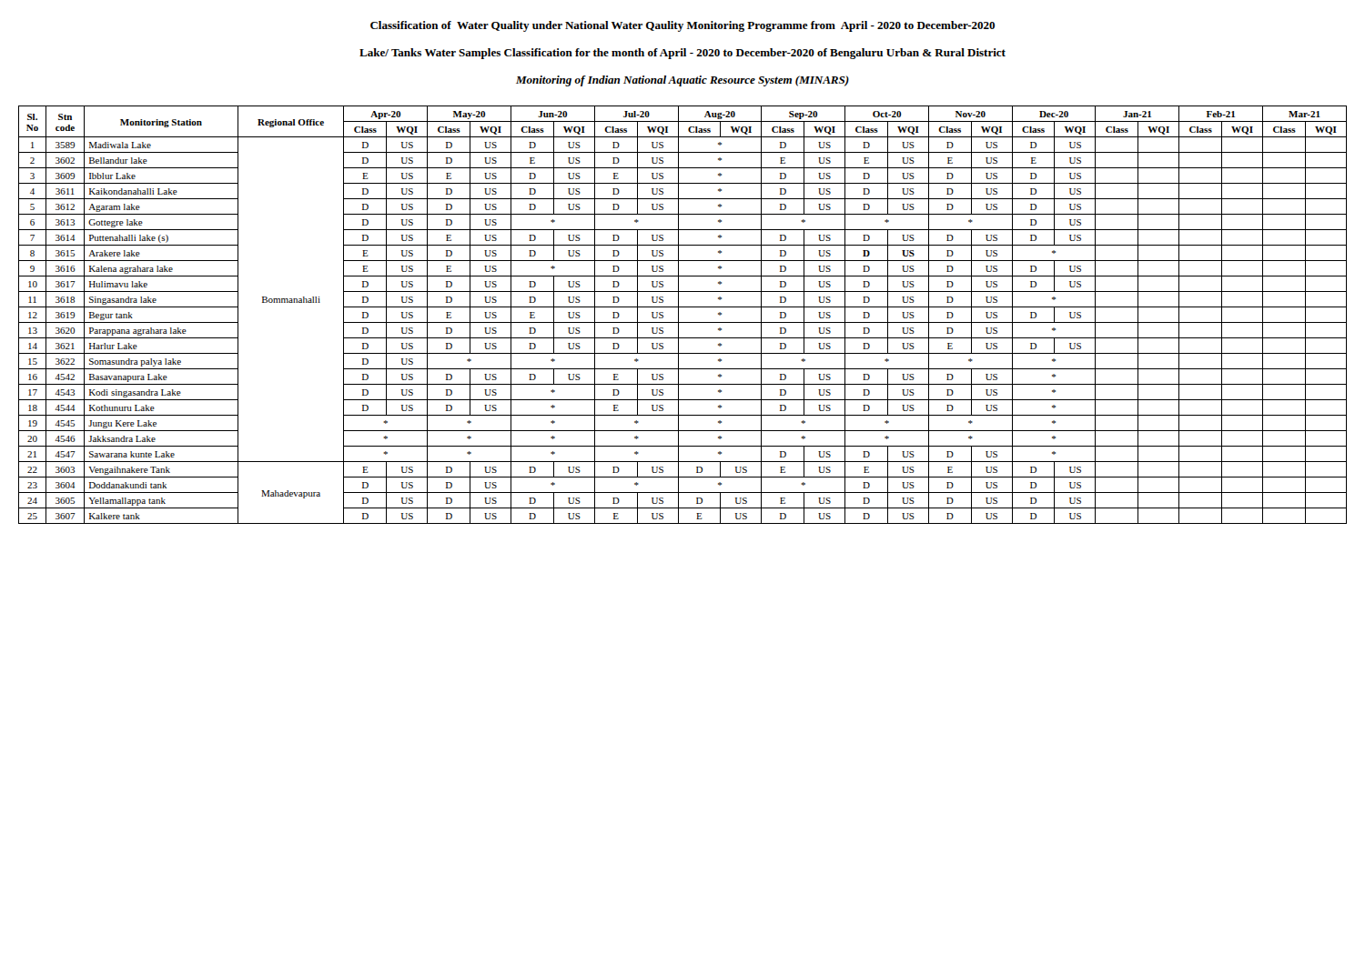Classification of Water Quality under National Water Qaulity Monitoring Programme from April - 2020 to December-2020
Lake/ Tanks Water Samples Classification for the month of April - 2020 to December-2020 of Bengaluru Urban & Rural District
Monitoring of Indian National Aquatic Resource System (MINARS)
| Sl. No | Stn code | Monitoring Station | Regional Office | Apr-20 | May-20 | Jun-20 | Jul-20 | Aug-20 | Sep-20 | Oct-20 | Nov-20 | Dec-20 | Jan-21 | Feb-21 | Mar-21 |
| --- | --- | --- | --- | --- | --- | --- | --- | --- | --- | --- | --- | --- | --- | --- | --- |
| Class | WQI | Class | WQI | Class | WQI | Class | WQI | Class | WQI | Class | WQI | Class | WQI | Class | WQI | Class | WQI | Class | WQI | Class | WQI | Class | WQI |
| 1 | 3589 | Madiwala Lake | Bommanahalli | D | US | D | US | D | US | D | US | * | D | US | D | US | D | US | D | US | | | | | | |
| 2 | 3602 | Bellandur lake | D | US | D | US | E | US | D | US | * | E | US | E | US | E | US | E | US | | | | | | |
| 3 | 3609 | Ibblur Lake | E | US | E | US | D | US | E | US | * | D | US | D | US | D | US | D | US | | | | | | |
| 4 | 3611 | Kaikondanahalli Lake | D | US | D | US | D | US | D | US | * | D | US | D | US | D | US | D | US | | | | | | |
| 5 | 3612 | Agaram lake | D | US | D | US | D | US | D | US | * | D | US | D | US | D | US | D | US | | | | | | |
| 6 | 3613 | Gottegre lake | D | US | D | US | * | * | * | * | * | * | D | US | | | | | | |
| 7 | 3614 | Puttenahalli lake (s) | D | US | E | US | D | US | D | US | * | D | US | D | US | D | US | D | US | | | | | | |
| 8 | 3615 | Arakere lake | E | US | D | US | D | US | D | US | * | D | US | D | US | D | US | * | | | | | | |
| 9 | 3616 | Kalena agrahara lake | E | US | E | US | * | D | US | * | D | US | D | US | D | US | D | US | | | | | | |
| 10 | 3617 | Hulimavu lake | D | US | D | US | D | US | D | US | * | D | US | D | US | D | US | D | US | | | | | | |
| 11 | 3618 | Singasandra lake | D | US | D | US | D | US | D | US | * | D | US | D | US | D | US | * | | | | | | |
| 12 | 3619 | Begur tank | D | US | E | US | E | US | D | US | * | D | US | D | US | D | US | D | US | | | | | | |
| 13 | 3620 | Parappana agrahara lake | D | US | D | US | D | US | D | US | * | D | US | D | US | D | US | * | | | | | | |
| 14 | 3621 | Harlur Lake | D | US | D | US | D | US | D | US | * | D | US | D | US | E | US | D | US | | | | | | |
| 15 | 3622 | Somasundra palya lake | D | US | * | * | * | * | * | * | * | * | | | | | | |
| 16 | 4542 | Basavanapura Lake | D | US | D | US | D | US | E | US | * | D | US | D | US | D | US | * | | | | | | |
| 17 | 4543 | Kodi singasandra Lake | D | US | D | US | * | D | US | * | D | US | D | US | D | US | * | | | | | | |
| 18 | 4544 | Kothunuru Lake | D | US | D | US | * | E | US | * | D | US | D | US | D | US | * | | | | | | |
| 19 | 4545 | Jungu Kere Lake | * | * | * | * | * | * | * | * | * | | | | | | |
| 20 | 4546 | Jakksandra Lake | * | * | * | * | * | * | * | * | * | | | | | | |
| 21 | 4547 | Sawarana kunte Lake | * | * | * | * | * | D | US | D | US | D | US | * | | | | | | |
| 22 | 3603 | Vengaihnakere Tank | Mahadevapura | E | US | D | US | D | US | D | US | D | US | E | US | E | US | E | US | D | US | | | | | | |
| 23 | 3604 | Doddanakundi tank | D | US | D | US | * | * | * | * | D | US | D | US | D | US | | | | | | |
| 24 | 3605 | Yellamallappa tank | D | US | D | US | D | US | D | US | D | US | E | US | D | US | D | US | D | US | | | | | | |
| 25 | 3607 | Kalkere tank | D | US | D | US | D | US | E | US | E | US | D | US | D | US | D | US | D | US | | | | | | |